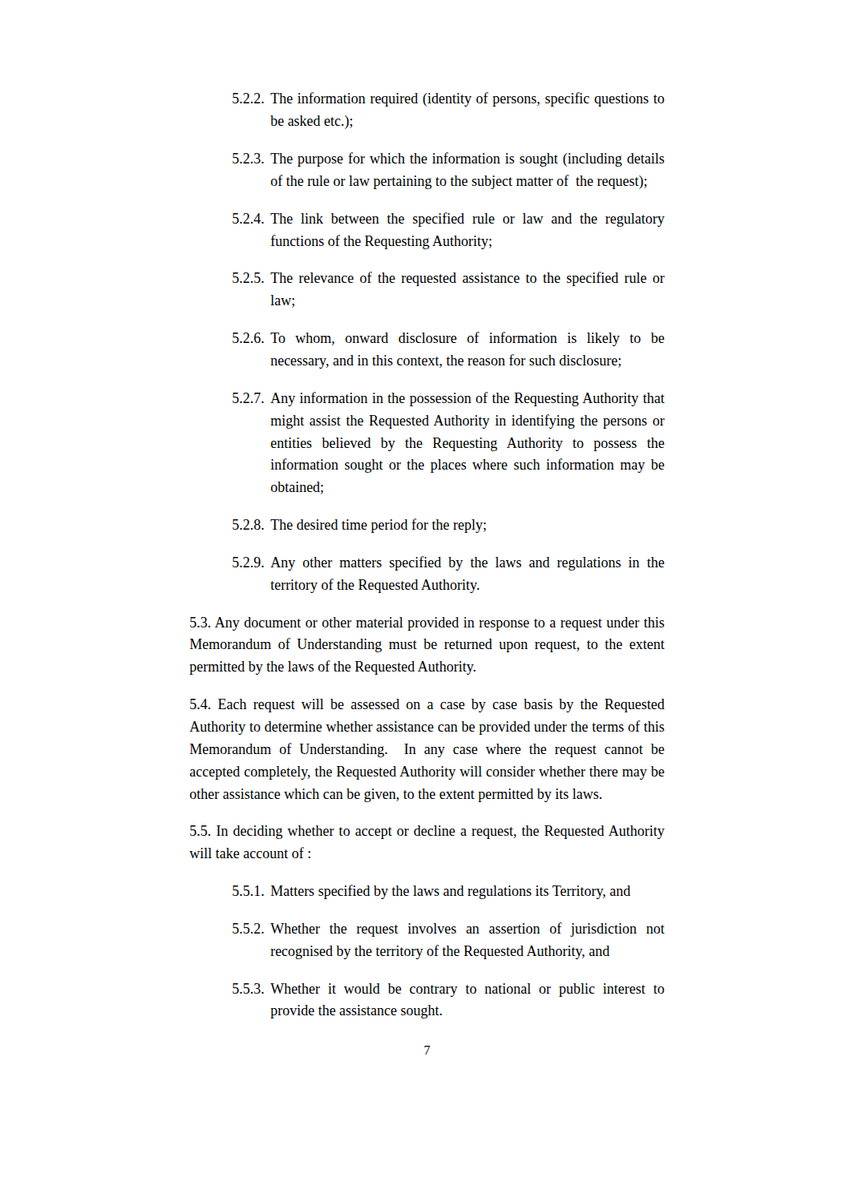5.2.2.
The information required (identity of persons, specific questions to be asked etc.);
5.2.3.
The purpose for which the information is sought (including details of the rule or law pertaining to the subject matter of the request);
5.2.4.
The link between the specified rule or law and the regulatory functions of the Requesting Authority;
5.2.5.
The relevance of the requested assistance to the specified rule or law;
5.2.6.
To whom, onward disclosure of information is likely to be necessary, and in this context, the reason for such disclosure;
5.2.7.
Any information in the possession of the Requesting Authority that might assist the Requested Authority in identifying the persons or entities believed by the Requesting Authority to possess the information sought or the places where such information may be obtained;
5.2.8.
The desired time period for the reply;
5.2.9.
Any other matters specified by the laws and regulations in the territory of the Requested Authority.
5.3. Any document or other material provided in response to a request under this Memorandum of Understanding must be returned upon request, to the extent permitted by the laws of the Requested Authority.
5.4. Each request will be assessed on a case by case basis by the Requested Authority to determine whether assistance can be provided under the terms of this Memorandum of Understanding. In any case where the request cannot be accepted completely, the Requested Authority will consider whether there may be other assistance which can be given, to the extent permitted by its laws.
5.5. In deciding whether to accept or decline a request, the Requested Authority will take account of :
5.5.1.
Matters specified by the laws and regulations its Territory, and
5.5.2.
Whether the request involves an assertion of jurisdiction not recognised by the territory of the Requested Authority, and
5.5.3.
Whether it would be contrary to national or public interest to provide the assistance sought.
7